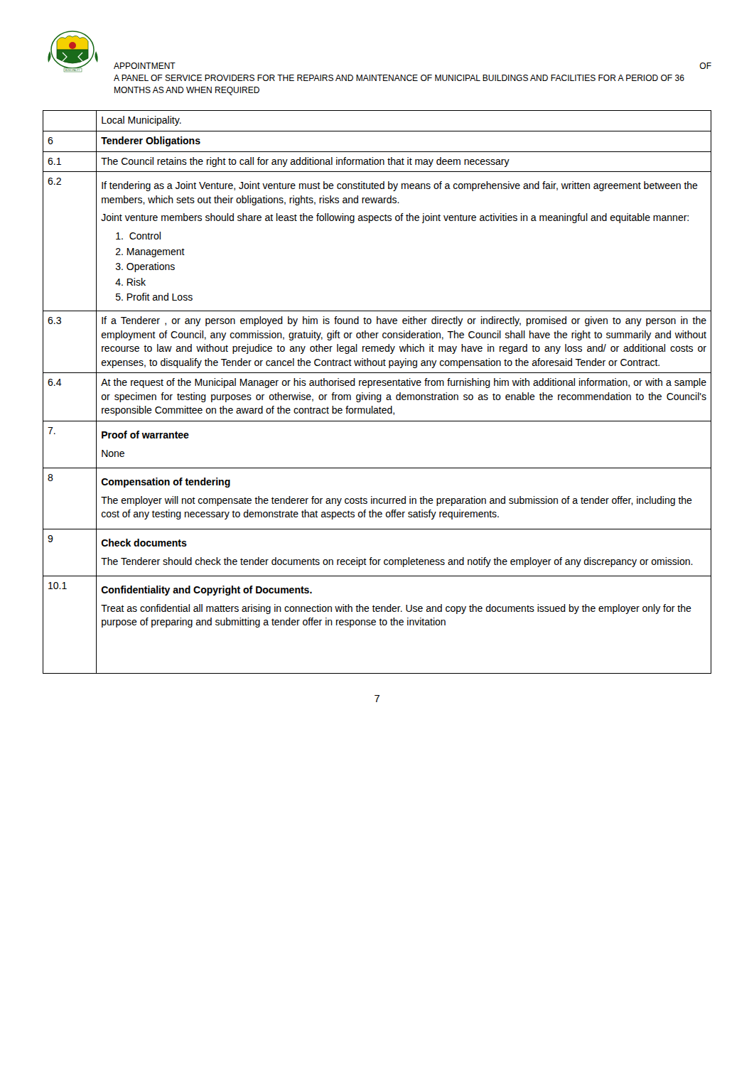MUNICIPALITY
APPOINTMENT OF
A PANEL OF SERVICE PROVIDERS FOR THE REPAIRS AND MAINTENANCE OF MUNICIPAL BUILDINGS AND FACILITIES FOR A PERIOD OF 36 MONTHS AS AND WHEN REQUIRED
| | Local Municipality. |
| 6 | Tenderer Obligations |
| 6.1 | The Council retains the right to call for any additional information that it may deem necessary |
| 6.2 | If tendering as a Joint Venture, Joint venture must be constituted by means of a comprehensive and fair, written agreement between the members, which sets out their obligations, rights, risks and rewards. Joint venture members should share at least the following aspects of the joint venture activities in a meaningful and equitable manner: 1. Control 2. Management 3. Operations 4. Risk 5. Profit and Loss |
| 6.3 | If a Tenderer , or any person employed by him is found to have either directly or indirectly, promised or given to any person in the employment of Council, any commission, gratuity, gift or other consideration, The Council shall have the right to summarily and without recourse to law and without prejudice to any other legal remedy which it may have in regard to any loss and/ or additional costs or expenses, to disqualify the Tender or cancel the Contract without paying any compensation to the aforesaid Tender or Contract. |
| 6.4 | At the request of the Municipal Manager or his authorised representative from furnishing him with additional information, or with a sample or specimen for testing purposes or otherwise, or from giving a demonstration so as to enable the recommendation to the Council's responsible Committee on the award of the contract be formulated, |
| 7. | Proof of warrantee None |
| 8 | Compensation of tendering The employer will not compensate the tenderer for any costs incurred in the preparation and submission of a tender offer, including the cost of any testing necessary to demonstrate that aspects of the offer satisfy requirements. |
| 9 | Check documents The Tenderer should check the tender documents on receipt for completeness and notify the employer of any discrepancy or omission. |
| 10.1 | Confidentiality and Copyright of Documents. Treat as confidential all matters arising in connection with the tender. Use and copy the documents issued by the employer only for the purpose of preparing and submitting a tender offer in response to the invitation |
7